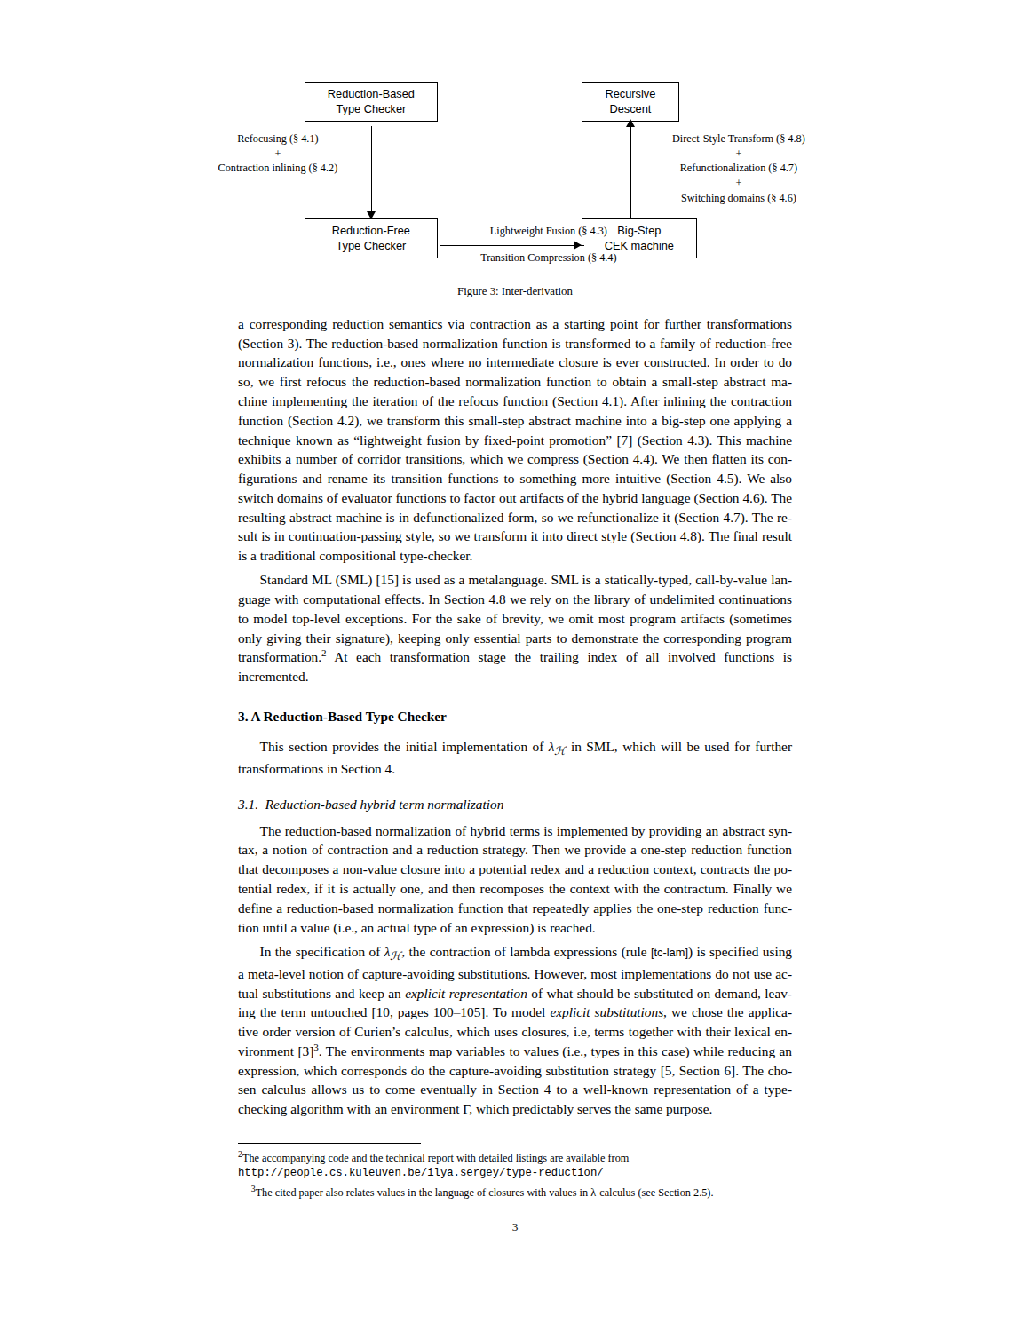Reduction-Based
Type Checker
Reduction-Free
Type Checker
Recursive
Descent
Big-Step
CEK machine
Refocusing (§ 4.1)
+
Contraction inlining (§ 4.2)
Direct-Style Transform (§ 4.8)
+
Refunctionalization (§ 4.7)
+
Switching domains (§ 4.6)
Lightweight Fusion (§ 4.3)
Transition Compression (§ 4.4)
Figure 3: Inter-derivation
a corresponding reduction semantics via contraction as a starting point for further transformations (Section 3). The reduction-based normalization function is transformed to a family of reduction-free normalization functions, i.e., ones where no intermediate closure is ever constructed. In order to do so, we first refocus the reduction-based normalization function to obtain a small-step abstract machine implementing the iteration of the refocus function (Section 4.1). After inlining the contraction function (Section 4.2), we transform this small-step abstract machine into a big-step one applying a technique known as “lightweight fusion by fixed-point promotion” [7] (Section 4.3). This machine exhibits a number of corridor transitions, which we compress (Section 4.4). We then flatten its configurations and rename its transition functions to something more intuitive (Section 4.5). We also switch domains of evaluator functions to factor out artifacts of the hybrid language (Section 4.6). The resulting abstract machine is in defunctionalized form, so we refunctionalize it (Section 4.7). The result is in continuation-passing style, so we transform it into direct style (Section 4.8). The final result is a traditional compositional type-checker.
Standard ML (SML) [15] is used as a metalanguage. SML is a statically-typed, call-by-value language with computational effects. In Section 4.8 we rely on the library of undelimited continuations to model top-level exceptions. For the sake of brevity, we omit most program artifacts (sometimes only giving their signature), keeping only essential parts to demonstrate the corresponding program transformation.2 At each transformation stage the trailing index of all involved functions is incremented.
3. A Reduction-Based Type Checker
This section provides the initial implementation of λℋ in SML, which will be used for further transformations in Section 4.
3.1. Reduction-based hybrid term normalization
The reduction-based normalization of hybrid terms is implemented by providing an abstract syntax, a notion of contraction and a reduction strategy. Then we provide a one-step reduction function that decomposes a non-value closure into a potential redex and a reduction context, contracts the potential redex, if it is actually one, and then recomposes the context with the contractum. Finally we define a reduction-based normalization function that repeatedly applies the one-step reduction function until a value (i.e., an actual type of an expression) is reached.
In the specification of λℋ, the contraction of lambda expressions (rule [tc-lam]) is specified using a meta-level notion of capture-avoiding substitutions. However, most implementations do not use actual substitutions and keep an explicit representation of what should be substituted on demand, leaving the term untouched [10, pages 100–105]. To model explicit substitutions, we chose the applicative order version of Curien’s calculus, which uses closures, i.e, terms together with their lexical environment [3]3. The environments map variables to values (i.e., types in this case) while reducing an expression, which corresponds do the capture-avoiding substitution strategy [5, Section 6]. The chosen calculus allows us to come eventually in Section 4 to a well-known representation of a type-checking algorithm with an environment Γ, which predictably serves the same purpose.
2 The accompanying code and the technical report with detailed listings are available from
http://people.cs.kuleuven.be/ilya.sergey/type-reduction/
3 The cited paper also relates values in the language of closures with values in λ-calculus (see Section 2.5).
3